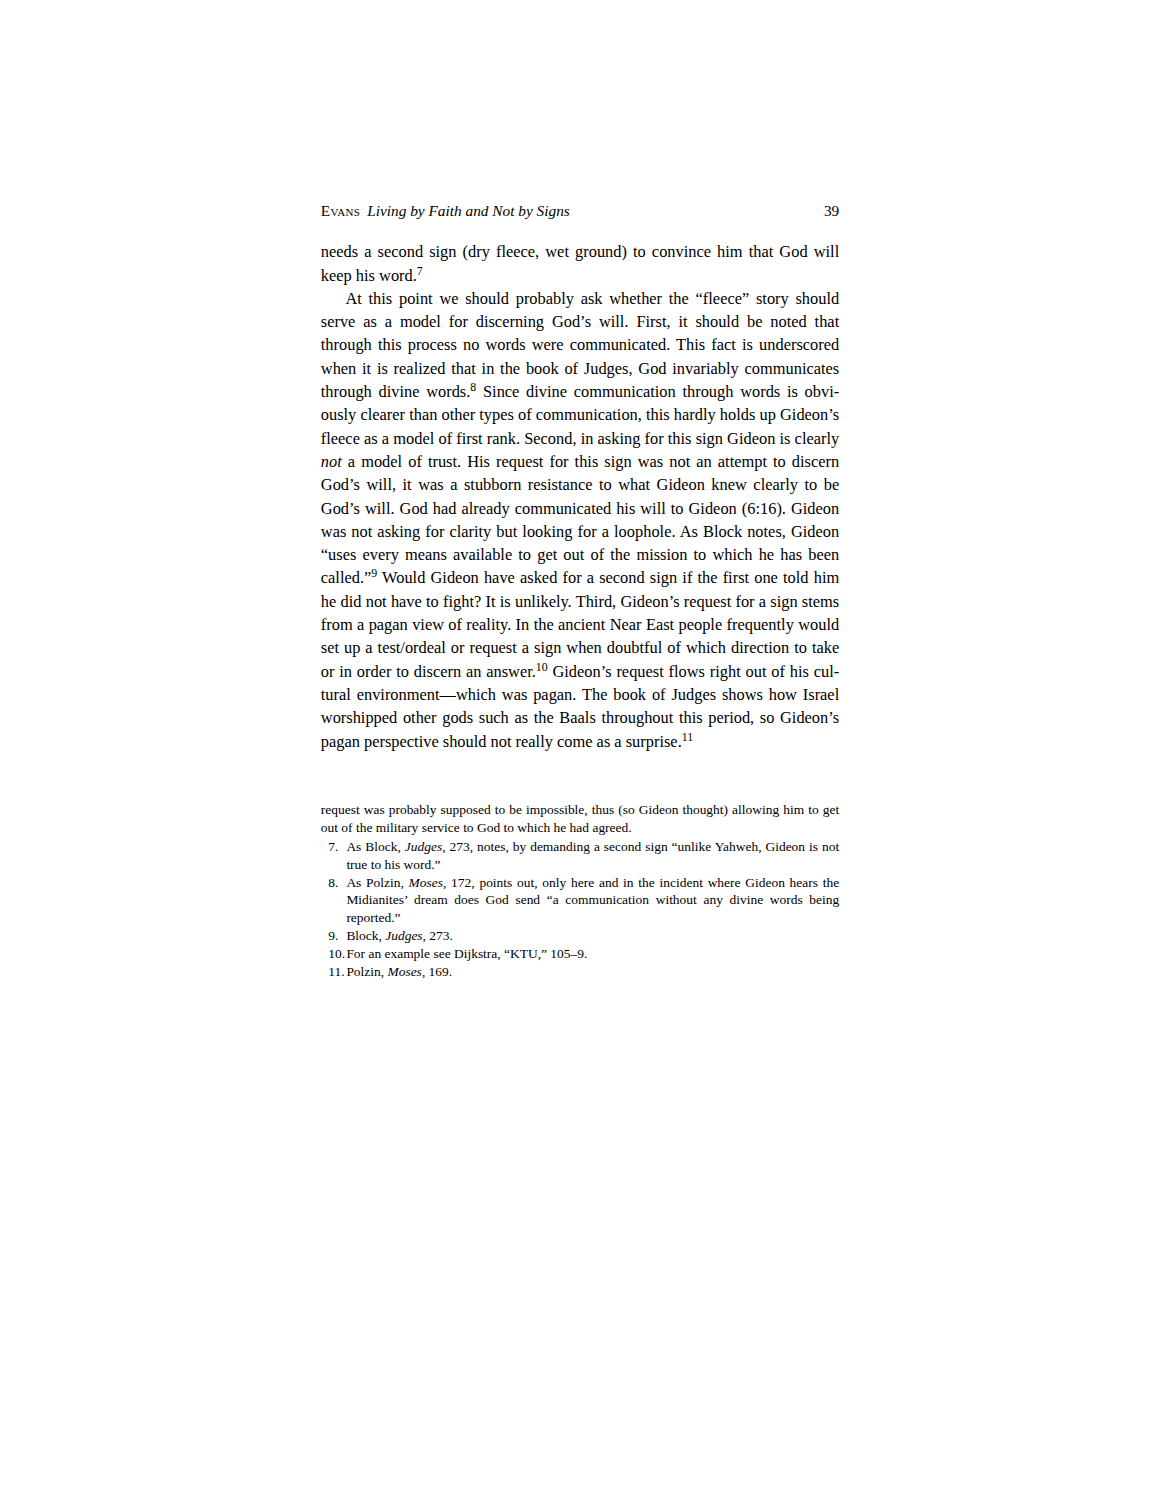Evans Living by Faith and Not by Signs 39
needs a second sign (dry fleece, wet ground) to convince him that God will keep his word.7
At this point we should probably ask whether the “fleece” story should serve as a model for discerning God’s will. First, it should be noted that through this process no words were communicated. This fact is underscored when it is realized that in the book of Judges, God invariably communicates through divine words.8 Since divine communication through words is obviously clearer than other types of communication, this hardly holds up Gideon’s fleece as a model of first rank. Second, in asking for this sign Gideon is clearly not a model of trust. His request for this sign was not an attempt to discern God’s will, it was a stubborn resistance to what Gideon knew clearly to be God’s will. God had already communicated his will to Gideon (6:16). Gideon was not asking for clarity but looking for a loophole. As Block notes, Gideon “uses every means available to get out of the mission to which he has been called.”9 Would Gideon have asked for a second sign if the first one told him he did not have to fight? It is unlikely. Third, Gideon’s request for a sign stems from a pagan view of reality. In the ancient Near East people frequently would set up a test/ordeal or request a sign when doubtful of which direction to take or in order to discern an answer.10 Gideon’s request flows right out of his cultural environment—which was pagan. The book of Judges shows how Israel worshipped other gods such as the Baals throughout this period, so Gideon’s pagan perspective should not really come as a surprise.11
request was probably supposed to be impossible, thus (so Gideon thought) allowing him to get out of the military service to God to which he had agreed.
As Block, Judges, 273, notes, by demanding a second sign “unlike Yahweh, Gideon is not true to his word.”
As Polzin, Moses, 172, points out, only here and in the incident where Gideon hears the Midianites’ dream does God send “a communication without any divine words being reported.”
Block, Judges, 273.
For an example see Dijkstra, “KTU,” 105–9.
Polzin, Moses, 169.